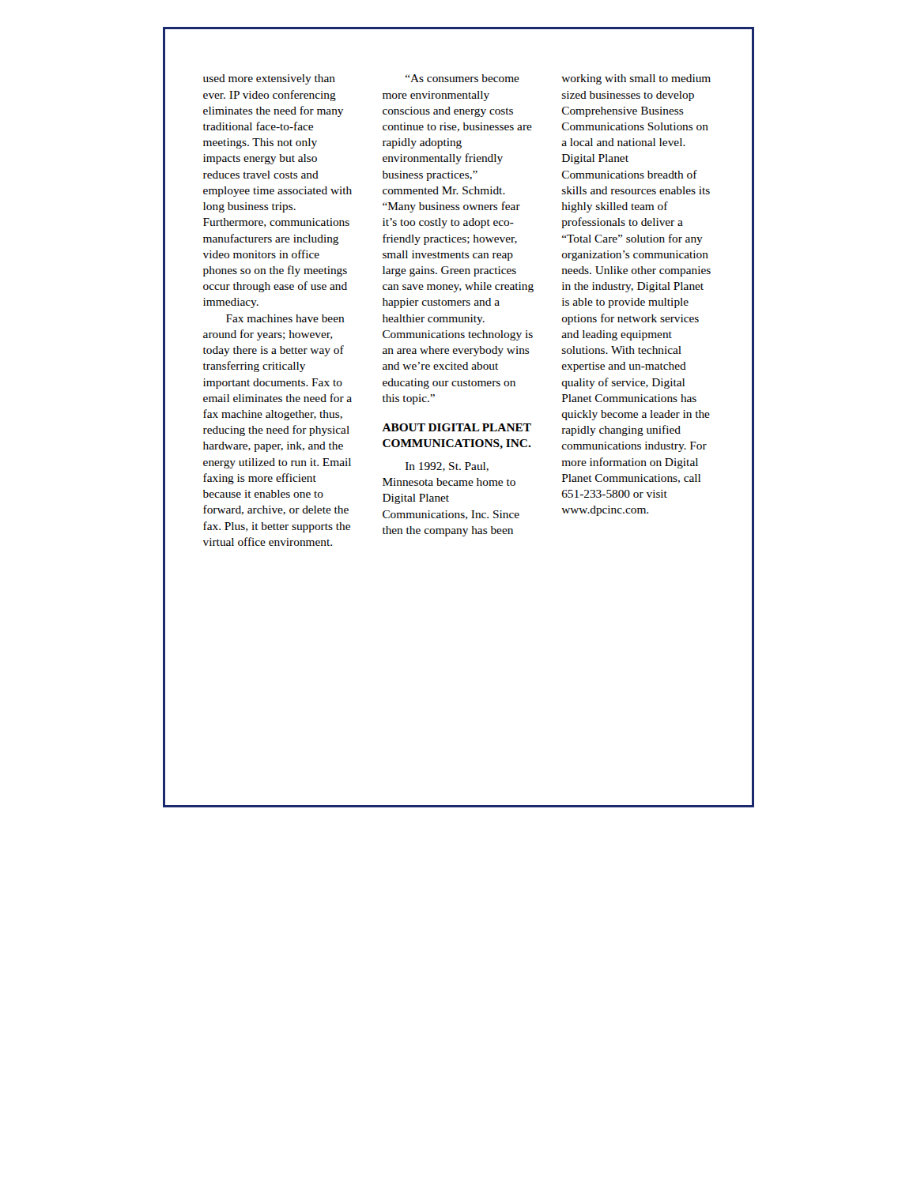used more extensively than ever. IP video conferencing eliminates the need for many traditional face-to-face meetings. This not only impacts energy but also reduces travel costs and employee time associated with long business trips. Furthermore, communications manufacturers are including video monitors in office phones so on the fly meetings occur through ease of use and immediacy.
Fax machines have been around for years; however, today there is a better way of transferring critically important documents. Fax to email eliminates the need for a fax machine altogether, thus, reducing the need for physical hardware, paper, ink, and the energy utilized to run it. Email faxing is more efficient because it enables one to forward, archive, or delete the fax. Plus, it better supports the virtual office environment.
“As consumers become more environmentally conscious and energy costs continue to rise, businesses are rapidly adopting environmentally friendly business practices,” commented Mr. Schmidt. “Many business owners fear it’s too costly to adopt eco-friendly practices; however, small investments can reap large gains. Green practices can save money, while creating happier customers and a healthier community. Communications technology is an area where everybody wins and we’re excited about educating our customers on this topic.”
ABOUT DIGITAL PLANET COMMUNICATIONS, INC.
In 1992, St. Paul, Minnesota became home to Digital Planet Communications, Inc. Since then the company has been working with small to medium sized businesses to develop Comprehensive Business Communications Solutions on a local and national level. Digital Planet Communications breadth of skills and resources enables its highly skilled team of professionals to deliver a “Total Care” solution for any organization’s communication needs. Unlike other companies in the industry, Digital Planet is able to provide multiple options for network services and leading equipment solutions. With technical expertise and un-matched quality of service, Digital Planet Communications has quickly become a leader in the rapidly changing unified communications industry. For more information on Digital Planet Communications, call 651-233-5800 or visit www.dpcinc.com.